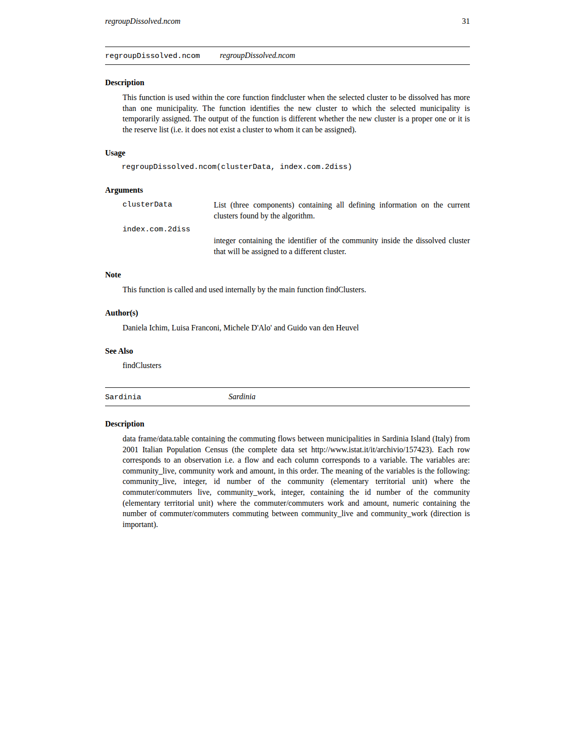regroupDissolved.ncom 31
regroupDissolved.ncom regroupDissolved.ncom
Description
This function is used within the core function findcluster when the selected cluster to be dissolved has more than one municipality. The function identifies the new cluster to which the selected municipality is temporarily assigned. The output of the function is different whether the new cluster is a proper one or it is the reserve list (i.e. it does not exist a cluster to whom it can be assigned).
Usage
regroupDissolved.ncom(clusterData, index.com.2diss)
Arguments
clusterData
List (three components) containing all defining information on the current clusters found by the algorithm.
index.com.2diss
integer containing the identifier of the community inside the dissolved cluster that will be assigned to a different cluster.
Note
This function is called and used internally by the main function findClusters.
Author(s)
Daniela Ichim, Luisa Franconi, Michele D'Alo' and Guido van den Heuvel
See Also
findClusters
Sardinia Sardinia
Description
data frame/data.table containing the commuting flows between municipalities in Sardinia Island (Italy) from 2001 Italian Population Census (the complete data set http://www.istat.it/it/archivio/157423). Each row corresponds to an observation i.e. a flow and each column corresponds to a variable. The variables are: community_live, community work and amount, in this order. The meaning of the variables is the following: community_live, integer, id number of the community (elementary territorial unit) where the commuter/commuters live, community_work, integer, containing the id number of the community (elementary territorial unit) where the commuter/commuters work and amount, numeric containing the number of commuter/commuters commuting between community_live and community_work (direction is important).